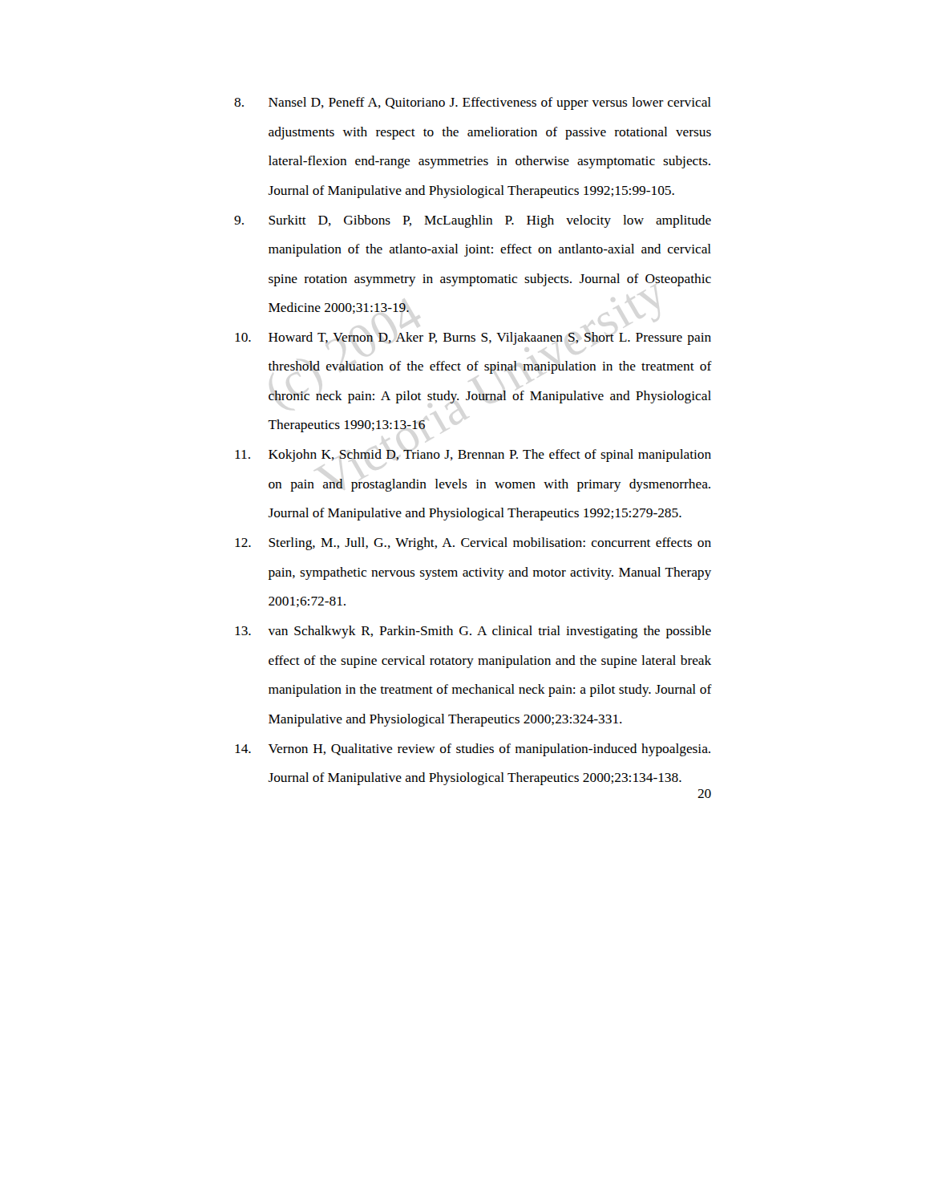(c) 2004
Victoria University
8. Nansel D, Peneff A, Quitoriano J. Effectiveness of upper versus lower cervical adjustments with respect to the amelioration of passive rotational versus lateral-flexion end-range asymmetries in otherwise asymptomatic subjects. Journal of Manipulative and Physiological Therapeutics 1992;15:99-105.
9. Surkitt D, Gibbons P, McLaughlin P. High velocity low amplitude manipulation of the atlanto-axial joint: effect on antlanto-axial and cervical spine rotation asymmetry in asymptomatic subjects. Journal of Osteopathic Medicine 2000;31:13-19.
10. Howard T, Vernon D, Aker P, Burns S, Viljakaanen S, Short L. Pressure pain threshold evaluation of the effect of spinal manipulation in the treatment of chronic neck pain: A pilot study. Journal of Manipulative and Physiological Therapeutics 1990;13:13-16
11. Kokjohn K, Schmid D, Triano J, Brennan P. The effect of spinal manipulation on pain and prostaglandin levels in women with primary dysmenorrhea. Journal of Manipulative and Physiological Therapeutics 1992;15:279-285.
12. Sterling, M., Jull, G., Wright, A. Cervical mobilisation: concurrent effects on pain, sympathetic nervous system activity and motor activity. Manual Therapy 2001;6:72-81.
13. van Schalkwyk R, Parkin-Smith G. A clinical trial investigating the possible effect of the supine cervical rotatory manipulation and the supine lateral break manipulation in the treatment of mechanical neck pain: a pilot study. Journal of Manipulative and Physiological Therapeutics 2000;23:324-331.
14. Vernon H, Qualitative review of studies of manipulation-induced hypoalgesia. Journal of Manipulative and Physiological Therapeutics 2000;23:134-138.
20